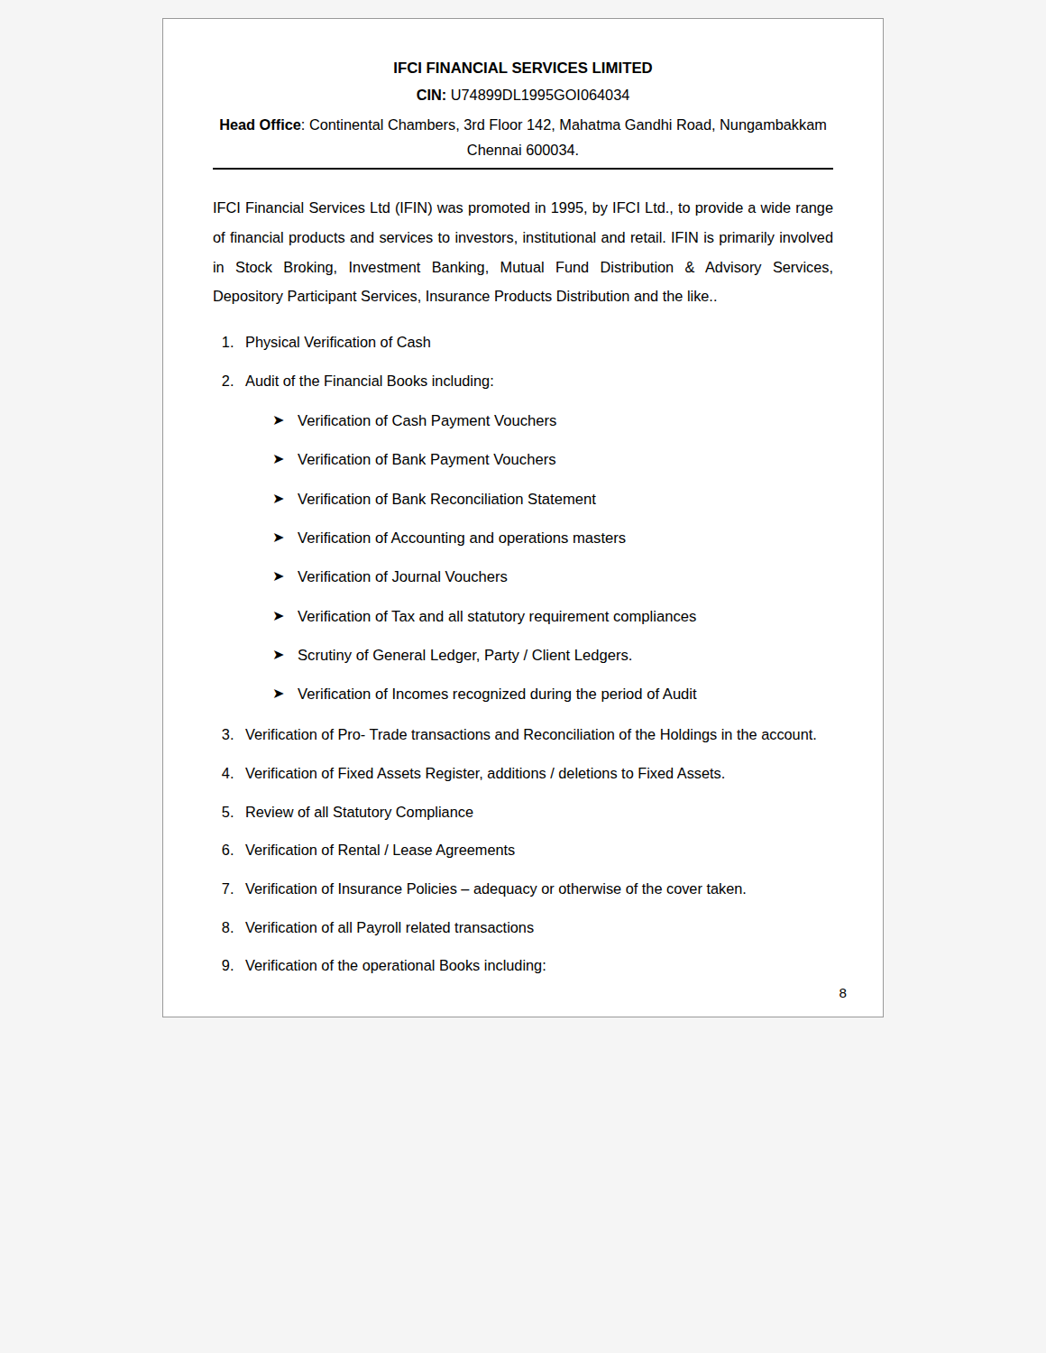IFCI FINANCIAL SERVICES LIMITED
CIN: U74899DL1995GOI064034
Head Office: Continental Chambers, 3rd Floor 142, Mahatma Gandhi Road, Nungambakkam Chennai 600034.
IFCI Financial Services Ltd (IFIN) was promoted in 1995, by IFCI Ltd., to provide a wide range of financial products and services to investors, institutional and retail. IFIN is primarily involved in Stock Broking, Investment Banking, Mutual Fund Distribution & Advisory Services, Depository Participant Services, Insurance Products Distribution and the like..
Physical Verification of Cash
Audit of the Financial Books including:
Verification of Cash Payment Vouchers
Verification of Bank Payment Vouchers
Verification of Bank Reconciliation Statement
Verification of Accounting and operations masters
Verification of Journal Vouchers
Verification of Tax and all statutory requirement compliances
Scrutiny of General Ledger, Party / Client Ledgers.
Verification of Incomes recognized during the period of Audit
Verification of Pro- Trade transactions and Reconciliation of the Holdings in the account.
Verification of Fixed Assets Register, additions / deletions to Fixed Assets.
Review of all Statutory Compliance
Verification of Rental / Lease Agreements
Verification of Insurance Policies – adequacy or otherwise of the cover taken.
Verification of all Payroll related transactions
Verification of the operational Books including:
8